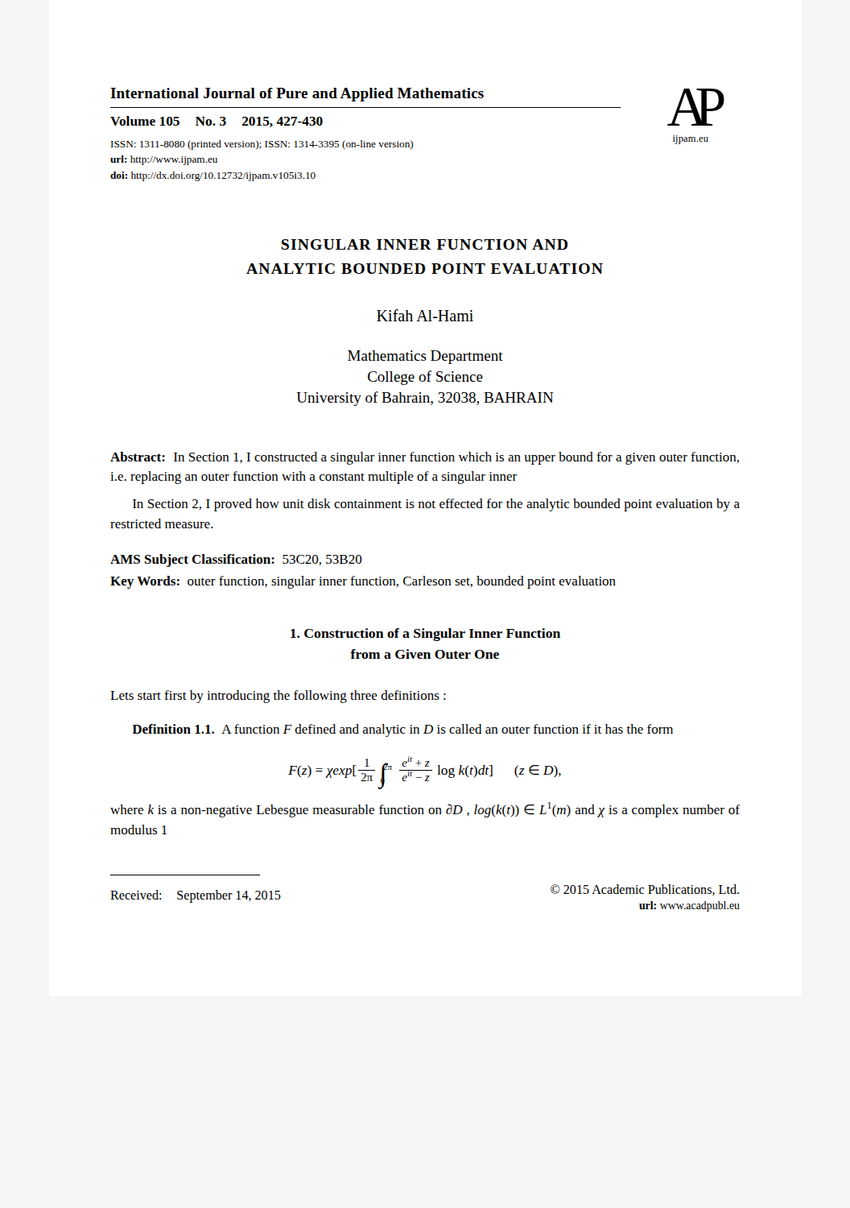International Journal of Pure and Applied Mathematics
Volume 105 No. 3 2015, 427-430
ISSN: 1311-8080 (printed version); ISSN: 1314-3395 (on-line version)
url: http://www.ijpam.eu
doi: http://dx.doi.org/10.12732/ijpam.v105i3.10
AP
ijpam.eu
Singular Inner Function and
Analytic Bounded Point Evaluation
Kifah Al-Hami
Mathematics Department
College of Science
University of Bahrain, 32038, BAHRAIN
Abstract: In Section 1, I constructed a singular inner function which is an upper bound for a given outer function, i.e. replacing an outer function with a constant multiple of a singular inner
In Section 2, I proved how unit disk containment is not effected for the analytic bounded point evaluation by a restricted measure.
AMS Subject Classification: 53C20, 53B20
Key Words: outer function, singular inner function, Carleson set, bounded point evaluation
1. Construction of a Singular Inner Function
from a Given Outer One
Lets start first by introducing the following three definitions :
Definition 1.1. A function F defined and analytic in D is called an outer function if it has the form
F(z) = χexp[12π∫2π 0 eit + z eit − z log k(t)dt] (z ∈ D),
where k is a non-negative Lebesgue measurable function on ∂D , log(k(t)) ∈ L1(m) and χ is a complex number of modulus 1
Received: September 14, 2015
© 2015 Academic Publications, Ltd.
url: www.acadpubl.eu